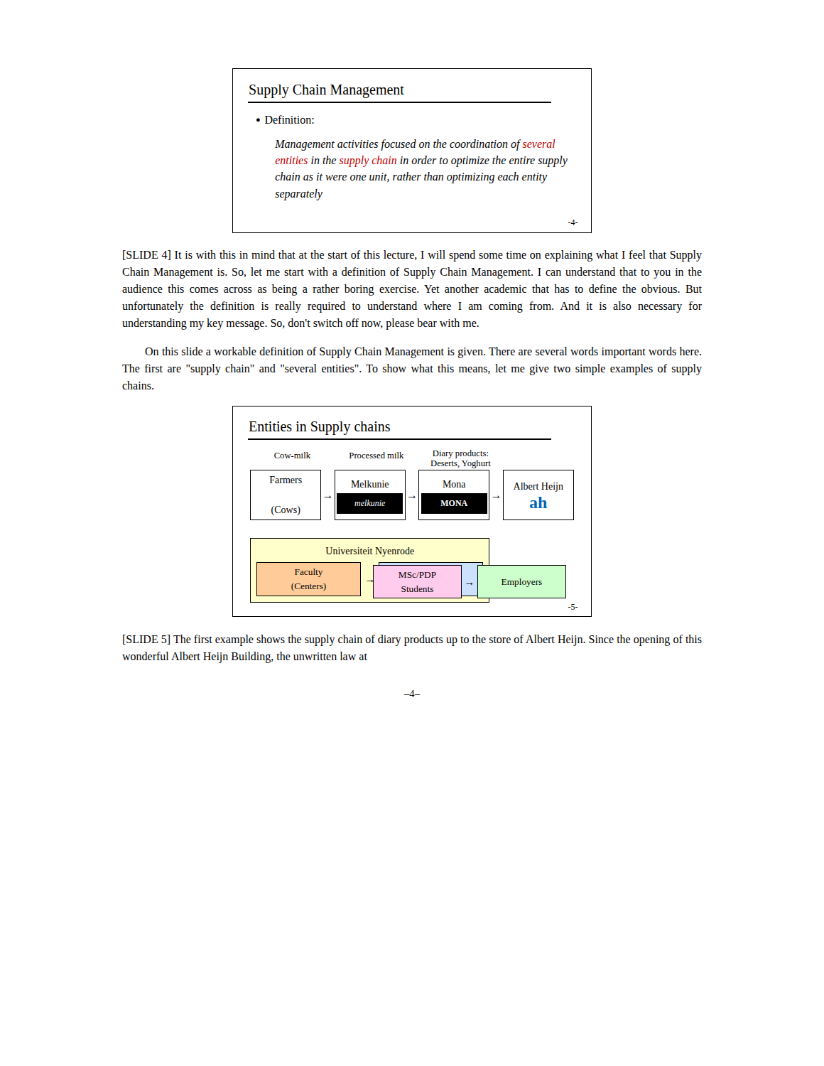Supply Chain Management
Definition:
Management activities focused on the coordination of several entities in the supply chain in order to optimize the entire supply chain as it were one unit, rather than optimizing each entity separately
-4-
[SLIDE 4] It is with this in mind that at the start of this lecture, I will spend some time on explaining what I feel that Supply Chain Management is. So, let me start with a definition of Supply Chain Management. I can understand that to you in the audience this comes across as being a rather boring exercise. Yet another academic that has to define the obvious. But unfortunately the definition is really required to understand where I am coming from. And it is also necessary for understanding my key message. So, don't switch off now, please bear with me.
On this slide a workable definition of Supply Chain Management is given. There are several words important words here. The first are "supply chain" and "several entities". To show what this means, let me give two simple examples of supply chains.
Entities in Supply chains
Cow-milk Processed milk Diary products:
Deserts, Yoghurt
Farmers
(Cows)
→
Melkunie
melkunie
→
Mona
MONA
→
Albert Heijn
ah
Universiteit Nyenrode
Faculty
(Centers)
→
MSc/PDP
Program
MSc/PDP
Students
→
Employers
-5-
[SLIDE 5] The first example shows the supply chain of diary products up to the store of Albert Heijn. Since the opening of this wonderful Albert Heijn Building, the unwritten law at
–4–